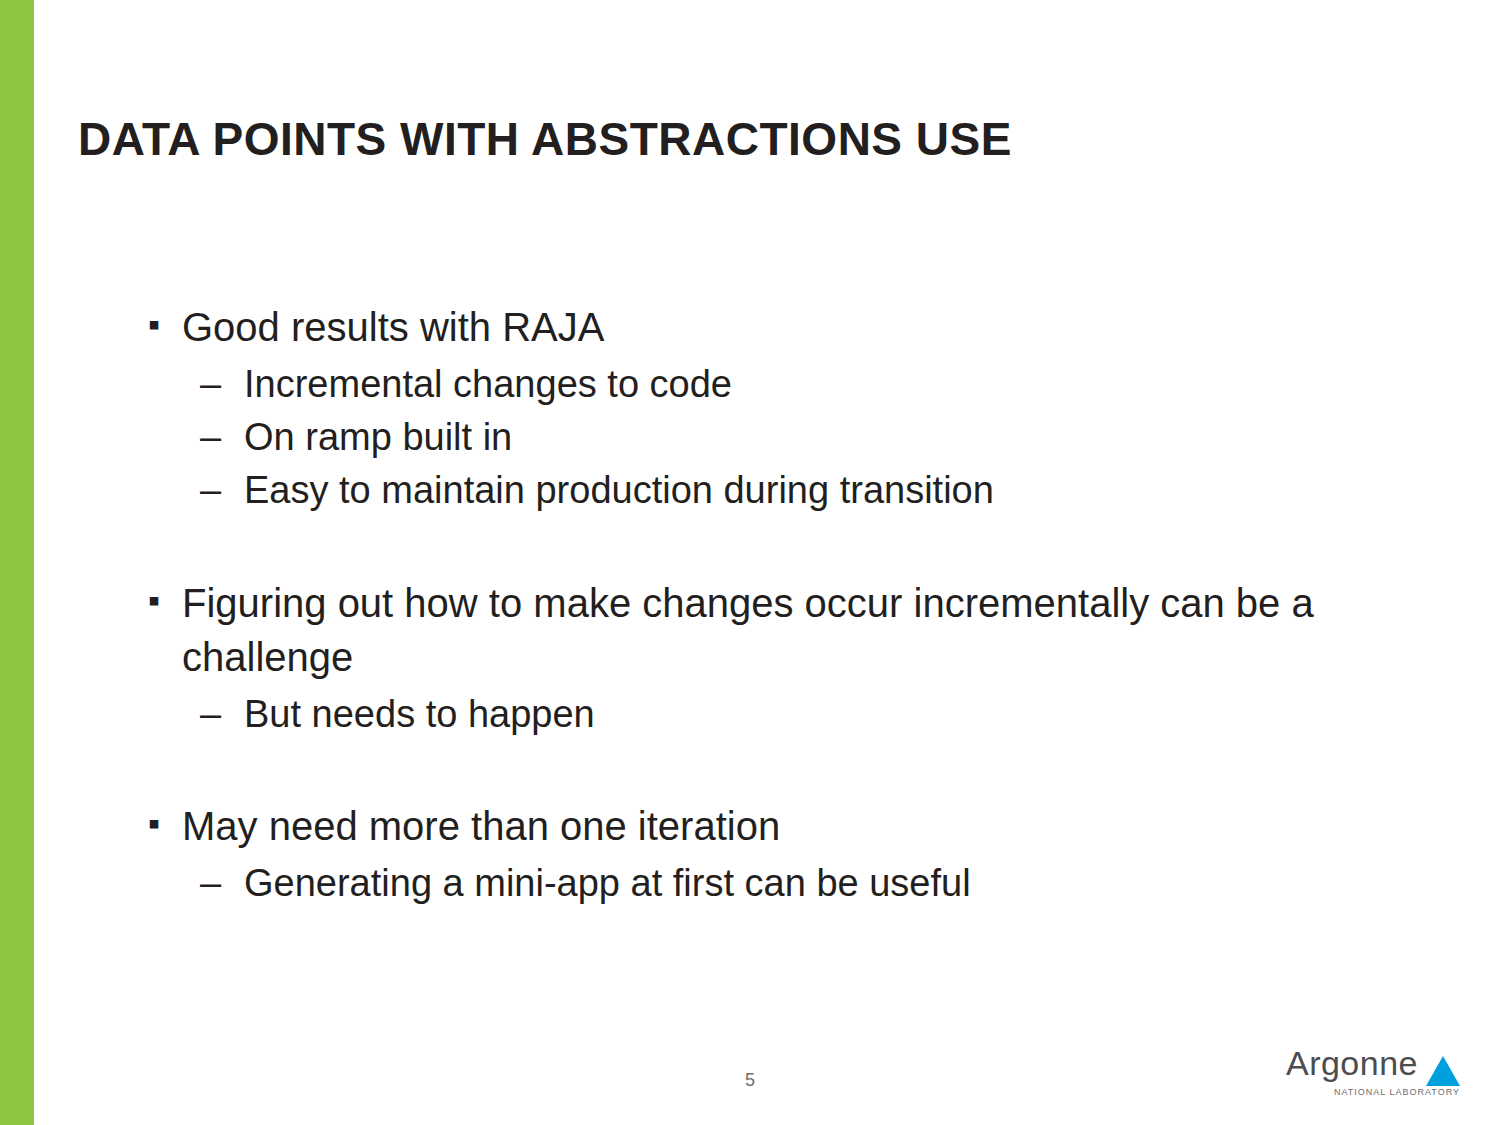DATA POINTS WITH ABSTRACTIONS USE
Good results with RAJA
Incremental changes to code
On ramp built in
Easy to maintain production during transition
Figuring out how to make changes occur incrementally can be a challenge
But needs to happen
May need more than one iteration
Generating a mini-app at first can be useful
5
Argonne
NATIONAL LABORATORY